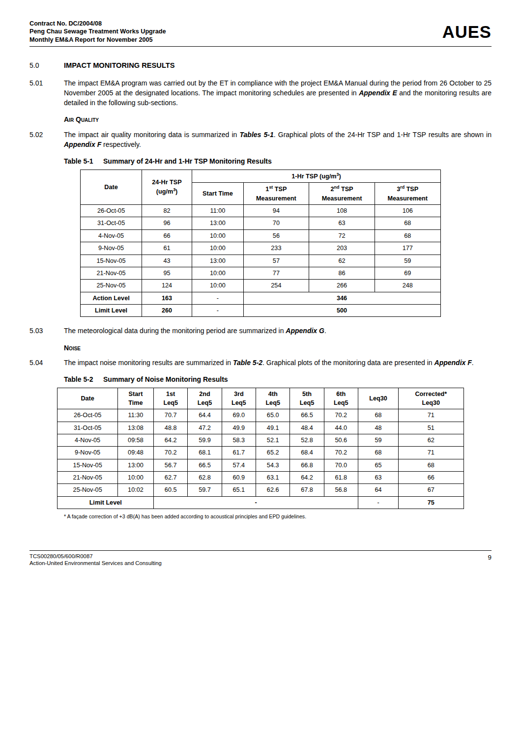Contract No. DC/2004/08
Peng Chau Sewage Treatment Works Upgrade
Monthly EM&A Report for November 2005
AUES
5.0
IMPACT MONITORING RESULTS
5.01
The impact EM&A program was carried out by the ET in compliance with the project EM&A Manual during the period from 26 October to 25 November 2005 at the designated locations. The impact monitoring schedules are presented in Appendix E and the monitoring results are detailed in the following sub-sections.
Air Quality
5.02
The impact air quality monitoring data is summarized in Tables 5-1. Graphical plots of the 24-Hr TSP and 1-Hr TSP results are shown in Appendix F respectively.
Table 5-1 Summary of 24-Hr and 1-Hr TSP Monitoring Results
| Date | 24-Hr TSP (ug/m 3 ) | 1-Hr TSP (ug/m 3 ) |
| --- | --- | --- |
| Start Time | 1 st TSP Measurement | 2 nd TSP Measurement | 3 rd TSP Measurement |
| 26-Oct-05 | 82 | 11:00 | 94 | 108 | 106 |
| 31-Oct-05 | 96 | 13:00 | 70 | 63 | 68 |
| 4-Nov-05 | 66 | 10:00 | 56 | 72 | 68 |
| 9-Nov-05 | 61 | 10:00 | 233 | 203 | 177 |
| 15-Nov-05 | 43 | 13:00 | 57 | 62 | 59 |
| 21-Nov-05 | 95 | 10:00 | 77 | 86 | 69 |
| 25-Nov-05 | 124 | 10:00 | 254 | 266 | 248 |
| Action Level | 163 | - | 346 |
| Limit Level | 260 | - | 500 |
5.03
The meteorological data during the monitoring period are summarized in Appendix G.
Noise
5.04
The impact noise monitoring results are summarized in Table 5-2. Graphical plots of the monitoring data are presented in Appendix F.
Table 5-2 Summary of Noise Monitoring Results
| Date | Start Time | 1st Leq5 | 2nd Leq5 | 3rd Leq5 | 4th Leq5 | 5th Leq5 | 6th Leq5 | Leq30 | Corrected* Leq30 |
| --- | --- | --- | --- | --- | --- | --- | --- | --- | --- |
| 26-Oct-05 | 11:30 | 70.7 | 64.4 | 69.0 | 65.0 | 66.5 | 70.2 | 68 | 71 |
| 31-Oct-05 | 13:08 | 48.8 | 47.2 | 49.9 | 49.1 | 48.4 | 44.0 | 48 | 51 |
| 4-Nov-05 | 09:58 | 64.2 | 59.9 | 58.3 | 52.1 | 52.8 | 50.6 | 59 | 62 |
| 9-Nov-05 | 09:48 | 70.2 | 68.1 | 61.7 | 65.2 | 68.4 | 70.2 | 68 | 71 |
| 15-Nov-05 | 13:00 | 56.7 | 66.5 | 57.4 | 54.3 | 66.8 | 70.0 | 65 | 68 |
| 21-Nov-05 | 10:00 | 62.7 | 62.8 | 60.9 | 63.1 | 64.2 | 61.8 | 63 | 66 |
| 25-Nov-05 | 10:02 | 60.5 | 59.7 | 65.1 | 62.6 | 67.8 | 56.8 | 64 | 67 |
| Limit Level | - | - | 75 |
* A façade correction of +3 dB(A) has been added according to acoustical principles and EPD guidelines.
TCS00280/05/600/R0087
Action-United Environmental Services and Consulting
9